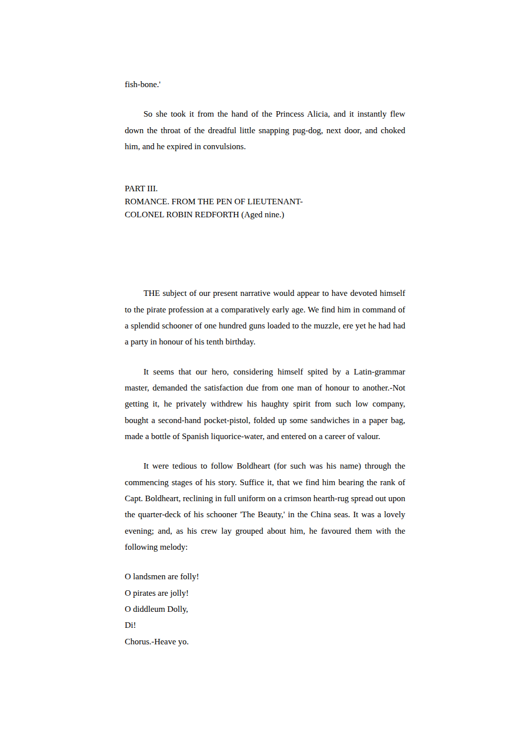fish-bone.'
So she took it from the hand of the Princess Alicia, and it instantly flew down the throat of the dreadful little snapping pug-dog, next door, and choked him, and he expired in convulsions.
PART III.
ROMANCE. FROM THE PEN OF LIEUTENANT-
COLONEL ROBIN REDFORTH (Aged nine.)
THE subject of our present narrative would appear to have devoted himself to the pirate profession at a comparatively early age. We find him in command of a splendid schooner of one hundred guns loaded to the muzzle, ere yet he had had a party in honour of his tenth birthday.
It seems that our hero, considering himself spited by a Latin-grammar master, demanded the satisfaction due from one man of honour to another.-Not getting it, he privately withdrew his haughty spirit from such low company, bought a second-hand pocket-pistol, folded up some sandwiches in a paper bag, made a bottle of Spanish liquorice-water, and entered on a career of valour.
It were tedious to follow Boldheart (for such was his name) through the commencing stages of his story. Suffice it, that we find him bearing the rank of Capt. Boldheart, reclining in full uniform on a crimson hearth-rug spread out upon the quarter-deck of his schooner 'The Beauty,' in the China seas. It was a lovely evening; and, as his crew lay grouped about him, he favoured them with the following melody:
O landsmen are folly!
O pirates are jolly!
O diddleum Dolly,
Di!
Chorus.-Heave yo.